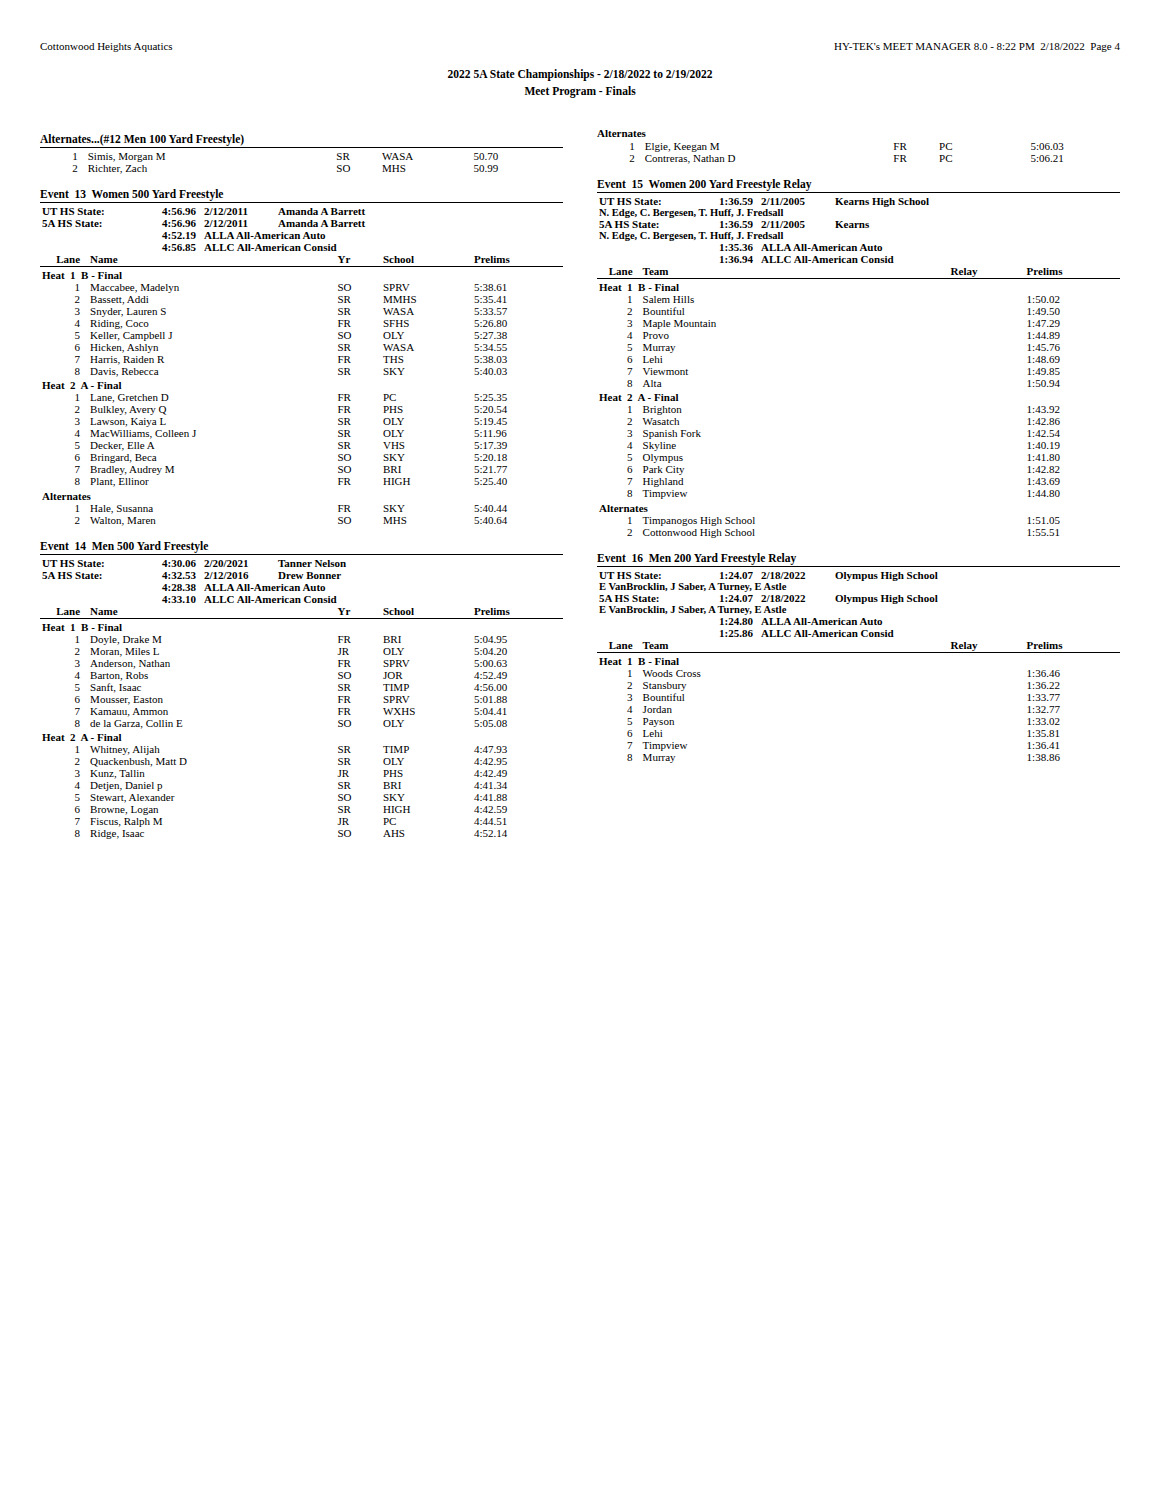Cottonwood Heights Aquatics
HY-TEK's MEET MANAGER 8.0 - 8:22 PM 2/18/2022 Page 4
2022 5A State Championships - 2/18/2022 to 2/19/2022
Meet Program - Finals
Alternates...(#12 Men 100 Yard Freestyle)
| 1 | Simis, Morgan M | SR | WASA | 50.70 |
| 2 | Richter, Zach | SO | MHS | 50.99 |
Event 13 Women 500 Yard Freestyle
| UT HS State: | 4:56.96 | 2/12/2011 | Amanda A Barrett |
| 5A HS State: | 4:56.96 | 2/12/2011 | Amanda A Barrett |
| | 4:52.19 | ALLA All-American Auto |
| | 4:56.85 | ALLC All-American Consid |
| Lane | Name | Yr | School | Prelims |
| --- | --- | --- | --- | --- |
| Heat 1 B - Final |
| 1 | Maccabee, Madelyn | SO | SPRV | 5:38.61 |
| 2 | Bassett, Addi | SR | MMHS | 5:35.41 |
| 3 | Snyder, Lauren S | SR | WASA | 5:33.57 |
| 4 | Riding, Coco | FR | SFHS | 5:26.80 |
| 5 | Keller, Campbell J | SO | OLY | 5:27.38 |
| 6 | Hicken, Ashlyn | SR | WASA | 5:34.55 |
| 7 | Harris, Raiden R | FR | THS | 5:38.03 |
| 8 | Davis, Rebecca | SR | SKY | 5:40.03 |
| Heat 2 A - Final |
| 1 | Lane, Gretchen D | FR | PC | 5:25.35 |
| 2 | Bulkley, Avery Q | FR | PHS | 5:20.54 |
| 3 | Lawson, Kaiya L | SR | OLY | 5:19.45 |
| 4 | MacWilliams, Colleen J | SR | OLY | 5:11.96 |
| 5 | Decker, Elle A | SR | VHS | 5:17.39 |
| 6 | Bringard, Beca | SO | SKY | 5:20.18 |
| 7 | Bradley, Audrey M | SO | BRI | 5:21.77 |
| 8 | Plant, Ellinor | FR | HIGH | 5:25.40 |
| Alternates |
| 1 | Hale, Susanna | FR | SKY | 5:40.44 |
| 2 | Walton, Maren | SO | MHS | 5:40.64 |
Event 14 Men 500 Yard Freestyle
| UT HS State: | 4:30.06 | 2/20/2021 | Tanner Nelson |
| 5A HS State: | 4:32.53 | 2/12/2016 | Drew Bonner |
| | 4:28.38 | ALLA All-American Auto |
| | 4:33.10 | ALLC All-American Consid |
| Lane | Name | Yr | School | Prelims |
| --- | --- | --- | --- | --- |
| Heat 1 B - Final |
| 1 | Doyle, Drake M | FR | BRI | 5:04.95 |
| 2 | Moran, Miles L | JR | OLY | 5:04.20 |
| 3 | Anderson, Nathan | FR | SPRV | 5:00.63 |
| 4 | Barton, Robs | SO | JOR | 4:52.49 |
| 5 | Sanft, Isaac | SR | TIMP | 4:56.00 |
| 6 | Mousser, Easton | FR | SPRV | 5:01.88 |
| 7 | Kamauu, Ammon | FR | WXHS | 5:04.41 |
| 8 | de la Garza, Collin E | SO | OLY | 5:05.08 |
| Heat 2 A - Final |
| 1 | Whitney, Alijah | SR | TIMP | 4:47.93 |
| 2 | Quackenbush, Matt D | SR | OLY | 4:42.95 |
| 3 | Kunz, Tallin | JR | PHS | 4:42.49 |
| 4 | Detjen, Daniel p | SR | BRI | 4:41.34 |
| 5 | Stewart, Alexander | SO | SKY | 4:41.88 |
| 6 | Browne, Logan | SR | HIGH | 4:42.59 |
| 7 | Fiscus, Ralph M | JR | PC | 4:44.51 |
| 8 | Ridge, Isaac | SO | AHS | 4:52.14 |
Alternates
| 1 | Elgie, Keegan M | FR | PC | 5:06.03 |
| 2 | Contreras, Nathan D | FR | PC | 5:06.21 |
Event 15 Women 200 Yard Freestyle Relay
| UT HS State: | 1:36.59 | 2/11/2005 | Kearns High School |
N. Edge, C. Bergesen, T. Huff, J. Fredsall
| 5A HS State: | 1:36.59 | 2/11/2005 | Kearns |
N. Edge, C. Bergesen, T. Huff, J. Fredsall
| | 1:35.36 | ALLA All-American Auto |
| | 1:36.94 | ALLC All-American Consid |
| Lane | Team | Relay | Prelims |
| --- | --- | --- | --- |
| Heat 1 B - Final |
| 1 | Salem Hills | | 1:50.02 |
| 2 | Bountiful | | 1:49.50 |
| 3 | Maple Mountain | | 1:47.29 |
| 4 | Provo | | 1:44.89 |
| 5 | Murray | | 1:45.76 |
| 6 | Lehi | | 1:48.69 |
| 7 | Viewmont | | 1:49.85 |
| 8 | Alta | | 1:50.94 |
| Heat 2 A - Final |
| 1 | Brighton | | 1:43.92 |
| 2 | Wasatch | | 1:42.86 |
| 3 | Spanish Fork | | 1:42.54 |
| 4 | Skyline | | 1:40.19 |
| 5 | Olympus | | 1:41.80 |
| 6 | Park City | | 1:42.82 |
| 7 | Highland | | 1:43.69 |
| 8 | Timpview | | 1:44.80 |
| Alternates |
| 1 | Timpanogos High School | | 1:51.05 |
| 2 | Cottonwood High School | | 1:55.51 |
Event 16 Men 200 Yard Freestyle Relay
| UT HS State: | 1:24.07 | 2/18/2022 | Olympus High School |
E VanBrocklin, J Saber, A Turney, E Astle
| 5A HS State: | 1:24.07 | 2/18/2022 | Olympus High School |
E VanBrocklin, J Saber, A Turney, E Astle
| | 1:24.80 | ALLA All-American Auto |
| | 1:25.86 | ALLC All-American Consid |
| Lane | Team | Relay | Prelims |
| --- | --- | --- | --- |
| Heat 1 B - Final |
| 1 | Woods Cross | | 1:36.46 |
| 2 | Stansbury | | 1:36.22 |
| 3 | Bountiful | | 1:33.77 |
| 4 | Jordan | | 1:32.77 |
| 5 | Payson | | 1:33.02 |
| 6 | Lehi | | 1:35.81 |
| 7 | Timpview | | 1:36.41 |
| 8 | Murray | | 1:38.86 |